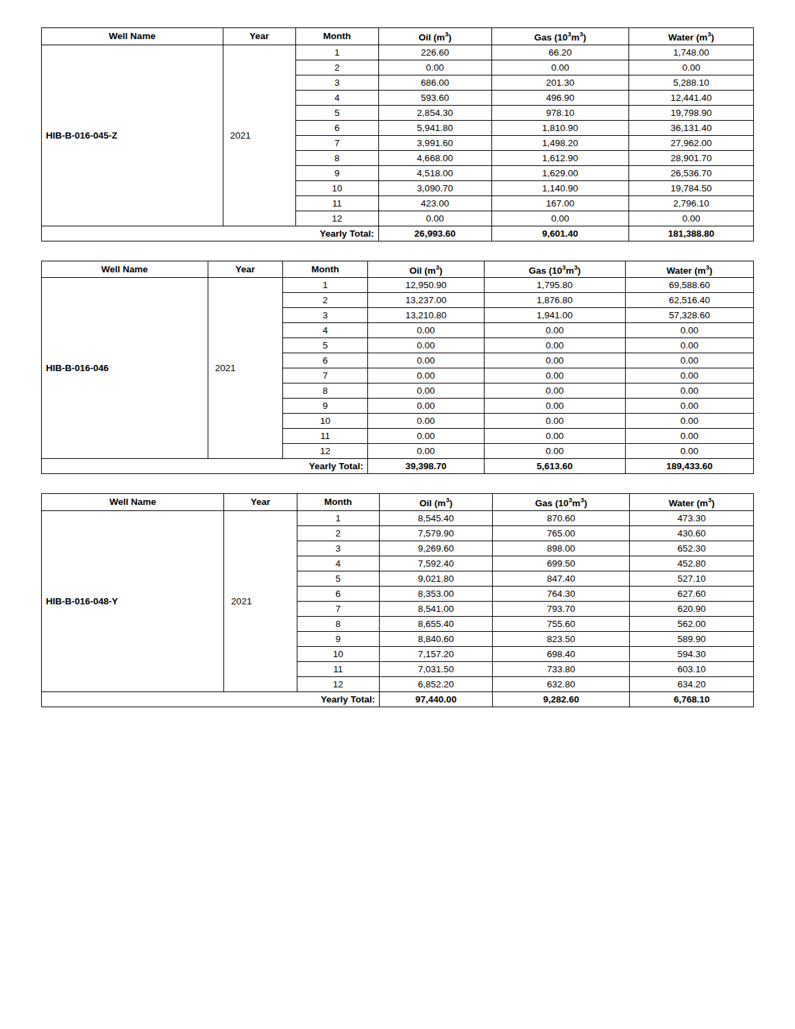| Well Name | Year | Month | Oil (m 3 ) | Gas (10 3 m 3 ) | Water (m 3 ) |
| --- | --- | --- | --- | --- | --- |
| HIB-B-016-045-Z | 2021 | 1 | 226.60 | 66.20 | 1,748.00 |
| 2 | 0.00 | 0.00 | 0.00 |
| 3 | 686.00 | 201.30 | 5,288.10 |
| 4 | 593.60 | 496.90 | 12,441.40 |
| 5 | 2,854.30 | 978.10 | 19,798.90 |
| 6 | 5,941.80 | 1,810.90 | 36,131.40 |
| 7 | 3,991.60 | 1,498.20 | 27,962.00 |
| 8 | 4,668.00 | 1,612.90 | 28,901.70 |
| 9 | 4,518.00 | 1,629.00 | 26,536.70 |
| 10 | 3,090.70 | 1,140.90 | 19,784.50 |
| 11 | 423.00 | 167.00 | 2,796.10 |
| 12 | 0.00 | 0.00 | 0.00 |
| Yearly Total: | 26,993.60 | 9,601.40 | 181,388.80 |
| Well Name | Year | Month | Oil (m 3 ) | Gas (10 3 m 3 ) | Water (m 3 ) |
| --- | --- | --- | --- | --- | --- |
| HIB-B-016-046 | 2021 | 1 | 12,950.90 | 1,795.80 | 69,588.60 |
| 2 | 13,237.00 | 1,876.80 | 62,516.40 |
| 3 | 13,210.80 | 1,941.00 | 57,328.60 |
| 4 | 0.00 | 0.00 | 0.00 |
| 5 | 0.00 | 0.00 | 0.00 |
| 6 | 0.00 | 0.00 | 0.00 |
| 7 | 0.00 | 0.00 | 0.00 |
| 8 | 0.00 | 0.00 | 0.00 |
| 9 | 0.00 | 0.00 | 0.00 |
| 10 | 0.00 | 0.00 | 0.00 |
| 11 | 0.00 | 0.00 | 0.00 |
| 12 | 0.00 | 0.00 | 0.00 |
| Yearly Total: | 39,398.70 | 5,613.60 | 189,433.60 |
| Well Name | Year | Month | Oil (m 3 ) | Gas (10 3 m 3 ) | Water (m 3 ) |
| --- | --- | --- | --- | --- | --- |
| HIB-B-016-048-Y | 2021 | 1 | 8,545.40 | 870.60 | 473.30 |
| 2 | 7,579.90 | 765.00 | 430.60 |
| 3 | 9,269.60 | 898.00 | 652.30 |
| 4 | 7,592.40 | 699.50 | 452.80 |
| 5 | 9,021.80 | 847.40 | 527.10 |
| 6 | 8,353.00 | 764.30 | 627.60 |
| 7 | 8,541.00 | 793.70 | 620.90 |
| 8 | 8,655.40 | 755.60 | 562.00 |
| 9 | 8,840.60 | 823.50 | 589.90 |
| 10 | 7,157.20 | 698.40 | 594.30 |
| 11 | 7,031.50 | 733.80 | 603.10 |
| 12 | 6,852.20 | 632.80 | 634.20 |
| Yearly Total: | 97,440.00 | 9,282.60 | 6,768.10 |